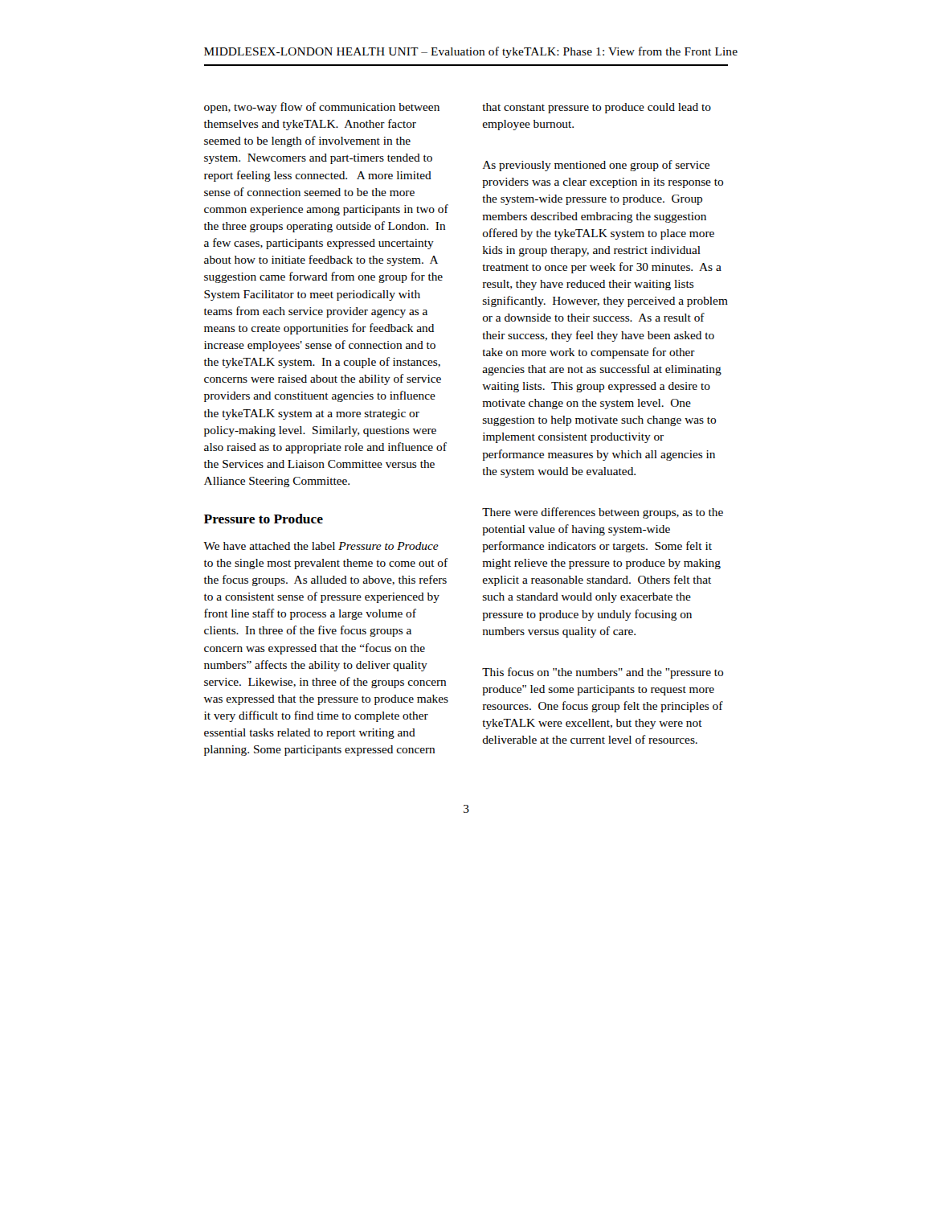MIDDLESEX-LONDON HEALTH UNIT – Evaluation of tykeTALK: Phase 1: View from the Front Line
open, two-way flow of communication between themselves and tykeTALK. Another factor seemed to be length of involvement in the system. Newcomers and part-timers tended to report feeling less connected. A more limited sense of connection seemed to be the more common experience among participants in two of the three groups operating outside of London. In a few cases, participants expressed uncertainty about how to initiate feedback to the system. A suggestion came forward from one group for the System Facilitator to meet periodically with teams from each service provider agency as a means to create opportunities for feedback and increase employees' sense of connection and to the tykeTALK system. In a couple of instances, concerns were raised about the ability of service providers and constituent agencies to influence the tykeTALK system at a more strategic or policy-making level. Similarly, questions were also raised as to appropriate role and influence of the Services and Liaison Committee versus the Alliance Steering Committee.
Pressure to Produce
We have attached the label Pressure to Produce to the single most prevalent theme to come out of the focus groups. As alluded to above, this refers to a consistent sense of pressure experienced by front line staff to process a large volume of clients. In three of the five focus groups a concern was expressed that the “focus on the numbers” affects the ability to deliver quality service. Likewise, in three of the groups concern was expressed that the pressure to produce makes it very difficult to find time to complete other essential tasks related to report writing and planning. Some participants expressed concern that constant pressure to produce could lead to employee burnout.
As previously mentioned one group of service providers was a clear exception in its response to the system-wide pressure to produce. Group members described embracing the suggestion offered by the tykeTALK system to place more kids in group therapy, and restrict individual treatment to once per week for 30 minutes. As a result, they have reduced their waiting lists significantly. However, they perceived a problem or a downside to their success. As a result of their success, they feel they have been asked to take on more work to compensate for other agencies that are not as successful at eliminating waiting lists. This group expressed a desire to motivate change on the system level. One suggestion to help motivate such change was to implement consistent productivity or performance measures by which all agencies in the system would be evaluated.
There were differences between groups, as to the potential value of having system-wide performance indicators or targets. Some felt it might relieve the pressure to produce by making explicit a reasonable standard. Others felt that such a standard would only exacerbate the pressure to produce by unduly focusing on numbers versus quality of care.
This focus on "the numbers" and the "pressure to produce" led some participants to request more resources. One focus group felt the principles of tykeTALK were excellent, but they were not deliverable at the current level of resources.
3